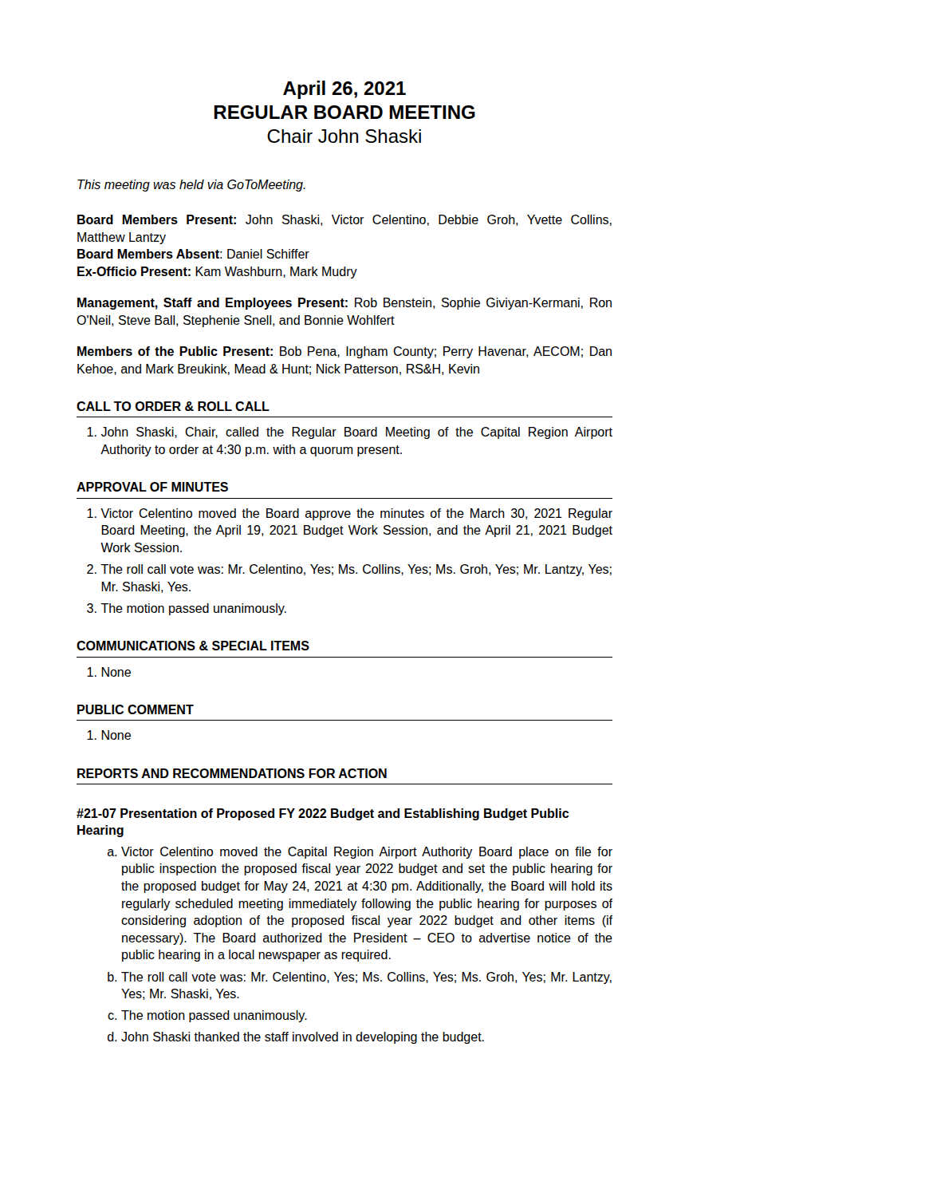April 26, 2021
REGULAR BOARD MEETING
Chair John Shaski
This meeting was held via GoToMeeting.
Board Members Present: John Shaski, Victor Celentino, Debbie Groh, Yvette Collins, Matthew Lantzy
Board Members Absent: Daniel Schiffer
Ex-Officio Present: Kam Washburn, Mark Mudry
Management, Staff and Employees Present: Rob Benstein, Sophie Giviyan-Kermani, Ron O'Neil, Steve Ball, Stephenie Snell, and Bonnie Wohlfert
Members of the Public Present: Bob Pena, Ingham County; Perry Havenar, AECOM; Dan Kehoe, and Mark Breukink, Mead & Hunt; Nick Patterson, RS&H, Kevin
CALL TO ORDER & ROLL CALL
John Shaski, Chair, called the Regular Board Meeting of the Capital Region Airport Authority to order at 4:30 p.m. with a quorum present.
APPROVAL OF MINUTES
Victor Celentino moved the Board approve the minutes of the March 30, 2021 Regular Board Meeting, the April 19, 2021 Budget Work Session, and the April 21, 2021 Budget Work Session.
The roll call vote was: Mr. Celentino, Yes; Ms. Collins, Yes; Ms. Groh, Yes; Mr. Lantzy, Yes; Mr. Shaski, Yes.
The motion passed unanimously.
COMMUNICATIONS & SPECIAL ITEMS
None
PUBLIC COMMENT
None
REPORTS AND RECOMMENDATIONS FOR ACTION
#21-07 Presentation of Proposed FY 2022 Budget and Establishing Budget Public Hearing
Victor Celentino moved the Capital Region Airport Authority Board place on file for public inspection the proposed fiscal year 2022 budget and set the public hearing for the proposed budget for May 24, 2021 at 4:30 pm. Additionally, the Board will hold its regularly scheduled meeting immediately following the public hearing for purposes of considering adoption of the proposed fiscal year 2022 budget and other items (if necessary). The Board authorized the President – CEO to advertise notice of the public hearing in a local newspaper as required.
The roll call vote was: Mr. Celentino, Yes; Ms. Collins, Yes; Ms. Groh, Yes; Mr. Lantzy, Yes; Mr. Shaski, Yes.
The motion passed unanimously.
John Shaski thanked the staff involved in developing the budget.